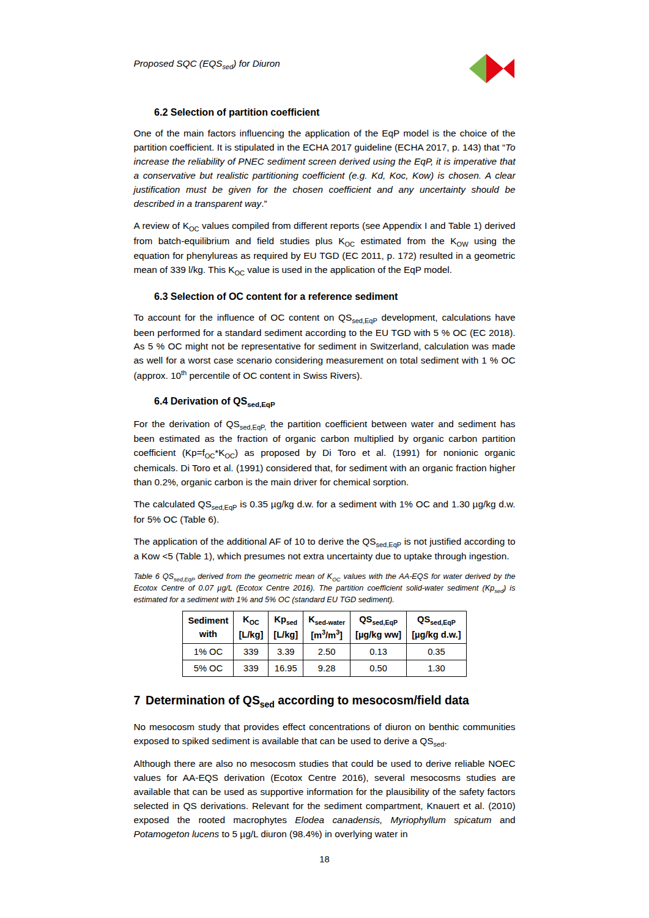Proposed SQC (EQSsed) for Diuron
6.2 Selection of partition coefficient
One of the main factors influencing the application of the EqP model is the choice of the partition coefficient. It is stipulated in the ECHA 2017 guideline (ECHA 2017, p. 143) that “To increase the reliability of PNEC sediment screen derived using the EqP, it is imperative that a conservative but realistic partitioning coefficient (e.g. Kd, Koc, Kow) is chosen. A clear justification must be given for the chosen coefficient and any uncertainty should be described in a transparent way.”
A review of KOC values compiled from different reports (see Appendix I and Table 1) derived from batch-equilibrium and field studies plus KOC estimated from the KOW using the equation for phenylureas as required by EU TGD (EC 2011, p. 172) resulted in a geometric mean of 339 l/kg. This KOC value is used in the application of the EqP model.
6.3 Selection of OC content for a reference sediment
To account for the influence of OC content on QSsed,EqP development, calculations have been performed for a standard sediment according to the EU TGD with 5 % OC (EC 2018). As 5 % OC might not be representative for sediment in Switzerland, calculation was made as well for a worst case scenario considering measurement on total sediment with 1 % OC (approx. 10th percentile of OC content in Swiss Rivers).
6.4 Derivation of QSsed,EqP
For the derivation of QSsed,EqP, the partition coefficient between water and sediment has been estimated as the fraction of organic carbon multiplied by organic carbon partition coefficient (Kp=fOC*KOC) as proposed by Di Toro et al. (1991) for nonionic organic chemicals. Di Toro et al. (1991) considered that, for sediment with an organic fraction higher than 0.2%, organic carbon is the main driver for chemical sorption.
The calculated QSsed,EqP is 0.35 µg/kg d.w. for a sediment with 1% OC and 1.30 µg/kg d.w. for 5% OC (Table 6).
The application of the additional AF of 10 to derive the QSsed,EqP is not justified according to a Kow <5 (Table 1), which presumes not extra uncertainty due to uptake through ingestion.
Table 6 QSsed,EqP derived from the geometric mean of KOC values with the AA-EQS for water derived by the Ecotox Centre of 0.07 µg/L (Ecotox Centre 2016). The partition coefficient solid-water sediment (Kpsed) is estimated for a sediment with 1% and 5% OC (standard EU TGD sediment).
| Sediment with | K OC [L/kg] | Kp sed [L/kg] | K sed-water [m 3 /m 3 ] | QS sed,EqP [µg/kg ww] | QS sed,EqP [µg/kg d.w.] |
| --- | --- | --- | --- | --- | --- |
| 1% OC | 339 | 3.39 | 2.50 | 0.13 | 0.35 |
| 5% OC | 339 | 16.95 | 9.28 | 0.50 | 1.30 |
7 Determination of QSsed according to mesocosm/field data
No mesocosm study that provides effect concentrations of diuron on benthic communities exposed to spiked sediment is available that can be used to derive a QSsed.
Although there are also no mesocosm studies that could be used to derive reliable NOEC values for AA-EQS derivation (Ecotox Centre 2016), several mesocosms studies are available that can be used as supportive information for the plausibility of the safety factors selected in QS derivations. Relevant for the sediment compartment, Knauert et al. (2010) exposed the rooted macrophytes Elodea canadensis, Myriophyllum spicatum and Potamogeton lucens to 5 µg/L diuron (98.4%) in overlying water in
18